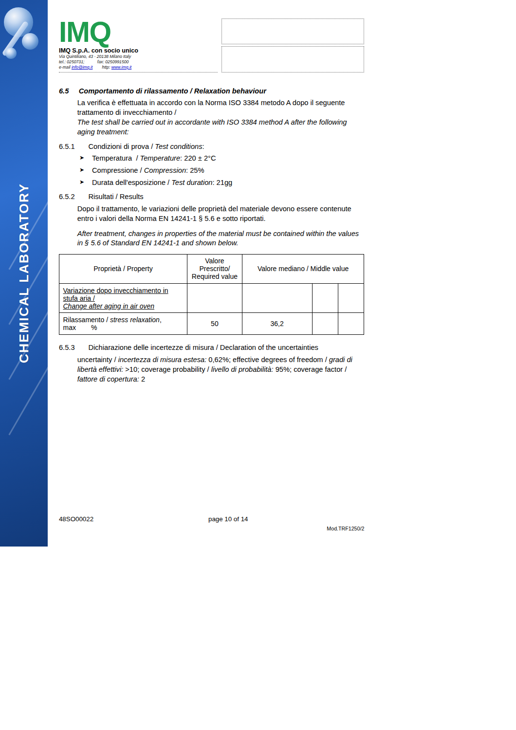CHEMICAL LABORATORY
IMQ
IMQ S.p.A. con socio unico
Via Quintiliano, 43 - 20138 Milano Italy
tel.: 0250731; fax: 0250991500
e-mail info@imq.it http: www.imq.it
6.5 Comportamento di rilassamento / Relaxation behaviour
La verifica è effettuata in accordo con la Norma ISO 3384 metodo A dopo il seguente trattamento di invecchiamento /
The test shall be carried out in accordante with ISO 3384 method A after the following aging treatment:
6.5.1
Condizioni di prova / Test conditions:
Temperatura / Temperature: 220 ± 2°C
Compressione / Compression: 25%
Durata dell'esposizione / Test duration: 21gg
6.5.2
Risultati / Results
Dopo il trattamento, le variazioni delle proprietà del materiale devono essere contenute entro i valori della Norma EN 14241-1 § 5.6 e sotto riportati.
After treatment, changes in properties of the material must be contained within the values in § 5.6 of Standard EN 14241-1 and shown below.
| Proprietà / Property | Valore Prescritto/ Required value | Valore mediano / Middle value |
| --- | --- | --- |
| Variazione dopo invecchiamento in stufa aria / Change after aging in air oven | | | | |
| Rilassamento / stress relaxation , max % | 50 | 36,2 | | |
6.5.3
Dichiarazione delle incertezze di misura / Declaration of the uncertainties
uncertainty / incertezza di misura estesa: 0,62%; effective degrees of freedom / gradi di libertà effettivi: >10; coverage probability / livello di probabilità: 95%; coverage factor / fattore di copertura: 2
48SO00022
page 10 of 14
Mod.TRF1250/2